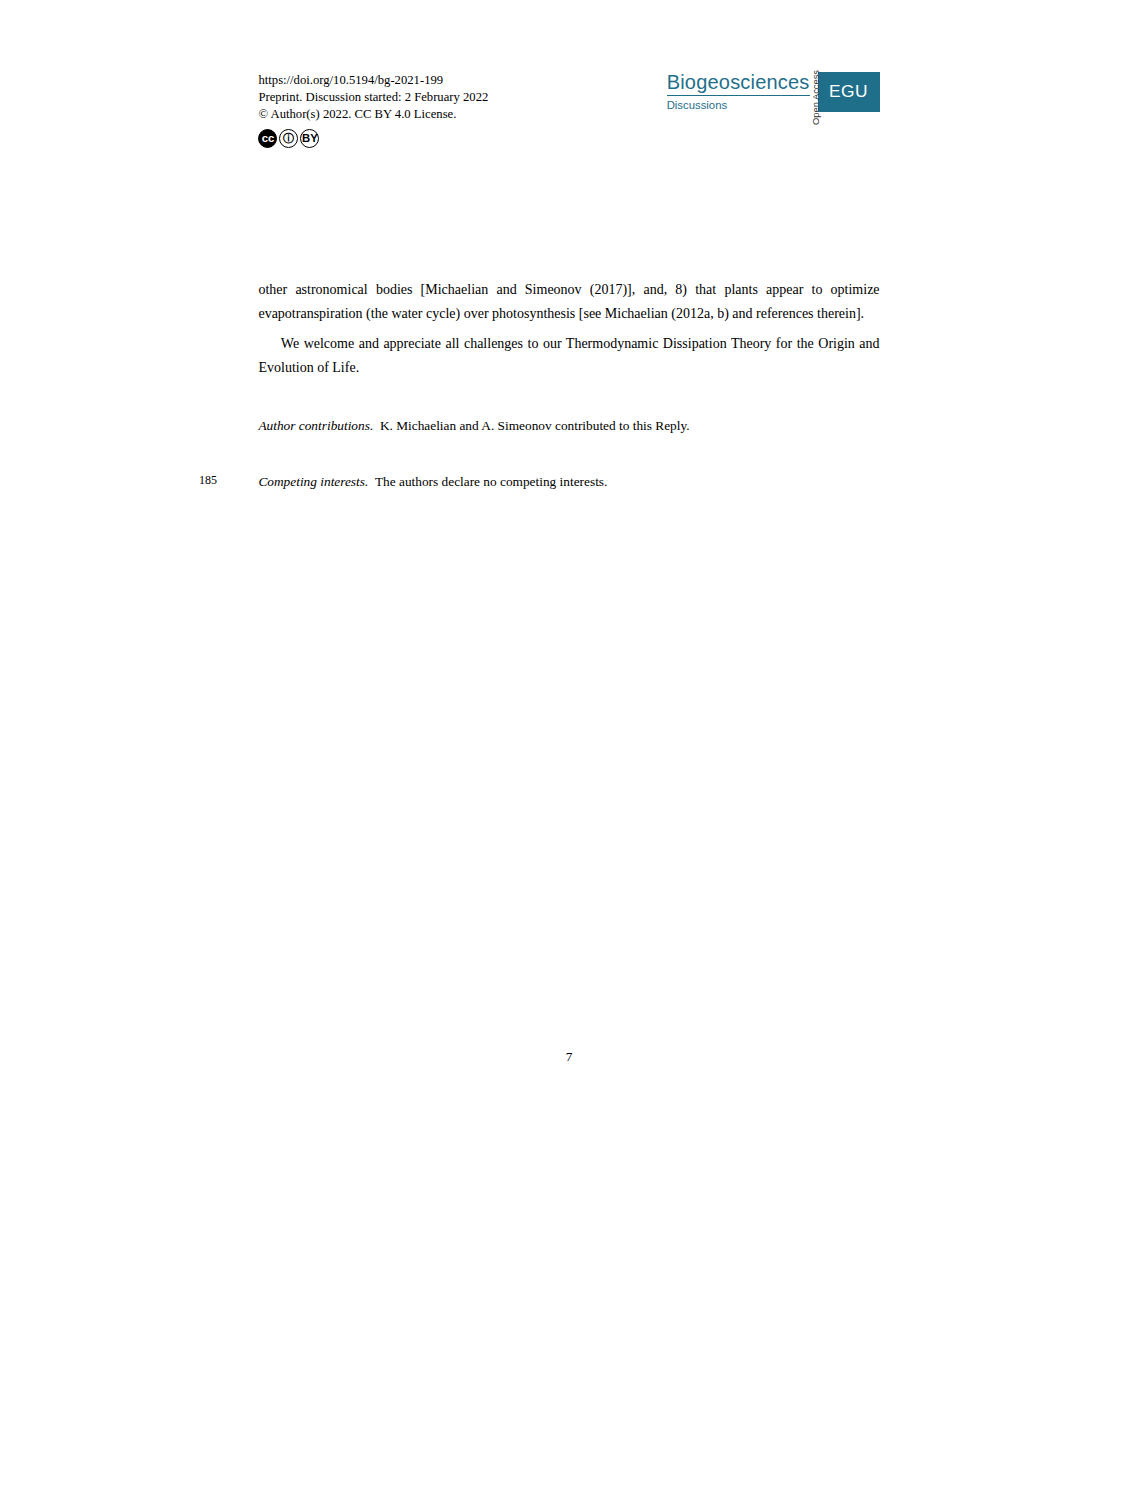https://doi.org/10.5194/bg-2021-199
Preprint. Discussion started: 2 February 2022
© Author(s) 2022. CC BY 4.0 License.
cc ⓘ BY
Open Access
Biogeosciences
Discussions
EGU
other astronomical bodies [Michaelian and Simeonov (2017)], and, 8) that plants appear to optimize evapotranspiration (the water cycle) over photosynthesis [see Michaelian (2012a, b) and references therein].
We welcome and appreciate all challenges to our Thermodynamic Dissipation Theory for the Origin and Evolution of Life.
Author contributions. K. Michaelian and A. Simeonov contributed to this Reply.
185
Competing interests. The authors declare no competing interests.
7